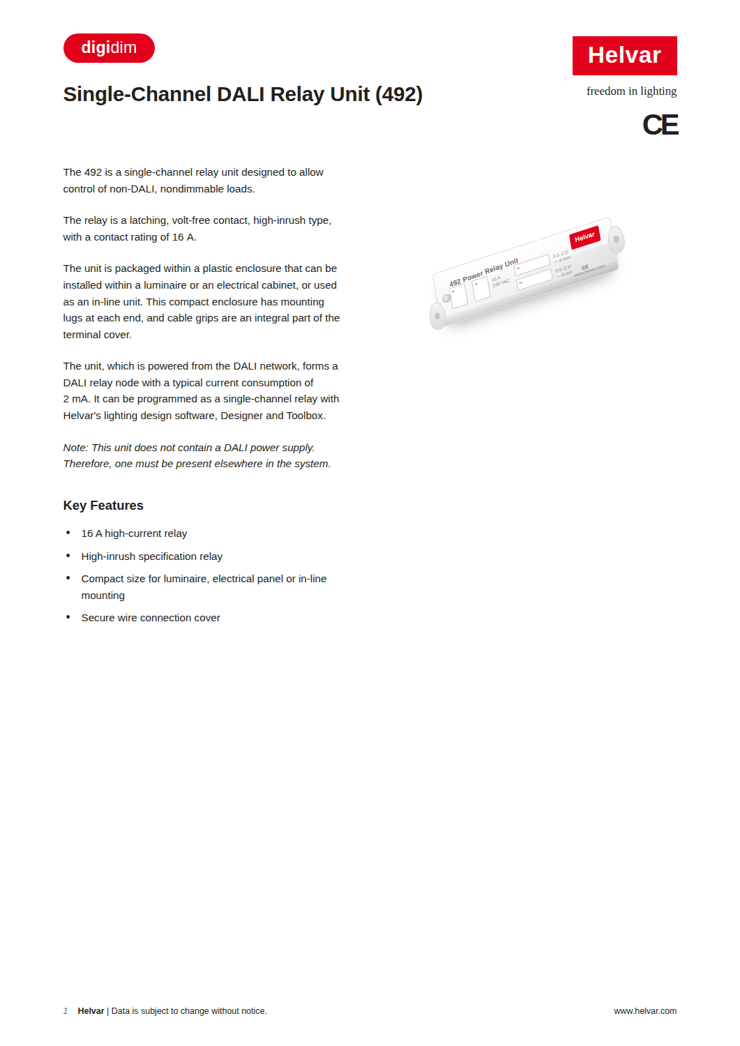digi dim
Single-Channel DALI Relay Unit (492)
Helvar
freedom in lighting
CE
The 492 is a single-channel relay unit designed to allow control of non-DALI, nondimmable loads.
The relay is a latching, volt-free contact, high-inrush type, with a contact rating of 16 A.
The unit is packaged within a plastic enclosure that can be installed within a luminaire or an electrical cabinet, or used as an in-line unit. This compact enclosure has mounting lugs at each end, and cable grips are an integral part of the terminal cover.
The unit, which is powered from the DALI network, forms a DALI relay node with a typical current consumption of 2 mA. It can be programmed as a single-channel relay with Helvar's lighting design software, Designer and Toolbox.
Note: This unit does not contain a DALI power supply. Therefore, one must be present elsewhere in the system.
Key Features
16 A high-current relay
High-inrush specification relay
Compact size for luminaire, electrical panel or in-line mounting
Secure wire connection cover
492 Power Relay Unit
Helvar
••
••
••
••
16 A
230 VAC
0.5–2.5²
— 6 mm
0.5–2.5²
— 6 mm
CE
www.helvar.com
1 Helvar | Data is subject to change without notice.
www.helvar.com